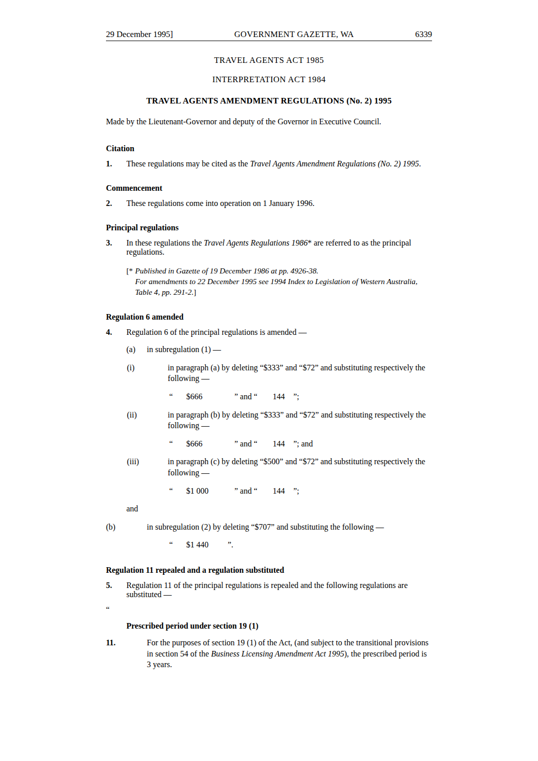29 December 1995] GOVERNMENT GAZETTE, WA 6339
TRAVEL AGENTS ACT 1985
INTERPRETATION ACT 1984
TRAVEL AGENTS AMENDMENT REGULATIONS (No. 2) 1995
Made by the Lieutenant-Governor and deputy of the Governor in Executive Council.
Citation
1. These regulations may be cited as the Travel Agents Amendment Regulations (No. 2) 1995.
Commencement
2. These regulations come into operation on 1 January 1996.
Principal regulations
3. In these regulations the Travel Agents Regulations 1986* are referred to as the principal regulations.
[* Published in Gazette of 19 December 1986 at pp. 4926-38.
For amendments to 22 December 1995 see 1994 Index to Legislation of Western Australia, Table 4, pp. 291-2.]
Regulation 6 amended
4. Regulation 6 of the principal regulations is amended —
(a) in subregulation (1) —
(i) in paragraph (a) by deleting “$333” and “$72” and substituting respectively the following —
“$666” and “144”;
(ii) in paragraph (b) by deleting “$333” and “$72” and substituting respectively the following —
“$666” and “144”; and
(iii) in paragraph (c) by deleting “$500” and “$72” and substituting respectively the following —
“$1 000” and “144”;
and
(b) in subregulation (2) by deleting “$707” and substituting the following —
“$1 440”.
Regulation 11 repealed and a regulation substituted
5. Regulation 11 of the principal regulations is repealed and the following regulations are substituted —
“
Prescribed period under section 19 (1)
11. For the purposes of section 19 (1) of the Act, (and subject to the transitional provisions in section 54 of the Business Licensing Amendment Act 1995), the prescribed period is 3 years.